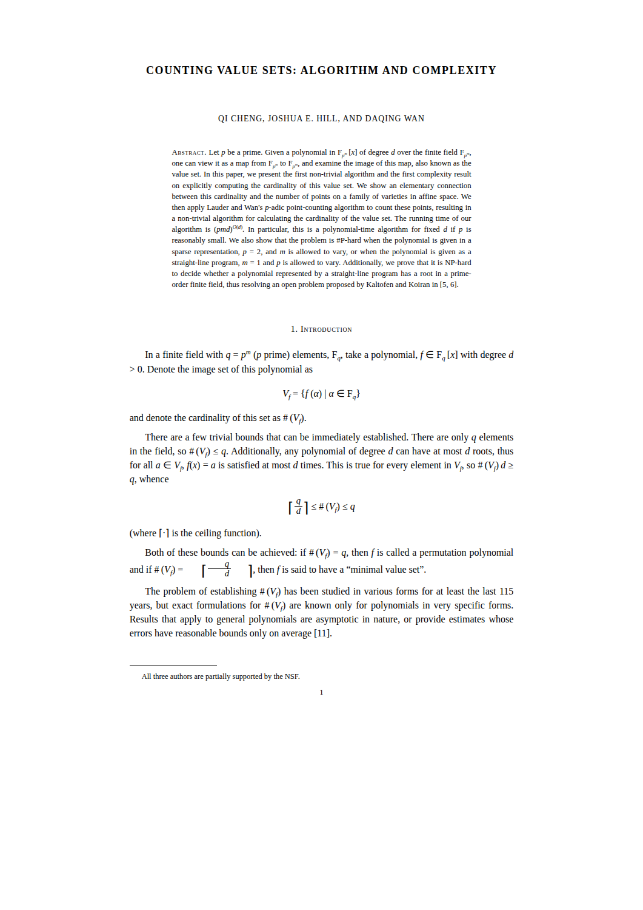Counting Value Sets: Algorithm and Complexity
Qi Cheng, Joshua E. Hill, and Daqing Wan
Abstract. Let p be a prime. Given a polynomial in Fpm [x] of degree d over the finite field Fpm, one can view it as a map from Fpm to Fpm, and examine the image of this map, also known as the value set. In this paper, we present the first non-trivial algorithm and the first complexity result on explicitly computing the cardinality of this value set. We show an elementary connection between this cardinality and the number of points on a family of varieties in affine space. We then apply Lauder and Wan's p-adic point-counting algorithm to count these points, resulting in a non-trivial algorithm for calculating the cardinality of the value set. The running time of our algorithm is (pmd)O(d). In particular, this is a polynomial-time algorithm for fixed d if p is reasonably small. We also show that the problem is #P-hard when the polynomial is given in a sparse representation, p = 2, and m is allowed to vary, or when the polynomial is given as a straight-line program, m = 1 and p is allowed to vary. Additionally, we prove that it is NP-hard to decide whether a polynomial represented by a straight-line program has a root in a prime-order finite field, thus resolving an open problem proposed by Kaltofen and Koiran in [5, 6].
1. Introduction
In a finite field with q = pm (p prime) elements, Fq, take a polynomial, f ∈ Fq [x] with degree d > 0. Denote the image set of this polynomial as
Vf = {f (α) | α ∈ Fq}
and denote the cardinality of this set as # (Vf).
There are a few trivial bounds that can be immediately established. There are only q elements in the field, so # (Vf) ≤ q. Additionally, any polynomial of degree d can have at most d roots, thus for all a ∈ Vf, f(x) = a is satisfied at most d times. This is true for every element in Vf, so # (Vf) d ≥ q, whence
⌈qd⌉ ≤ # (Vf) ≤ q
(where ⌈·⌉ is the ceiling function).
Both of these bounds can be achieved: if # (Vf) = q, then f is called a permutation polynomial and if # (Vf) = ⌈qd⌉, then f is said to have a “minimal value set”.
The problem of establishing # (Vf) has been studied in various forms for at least the last 115 years, but exact formulations for # (Vf) are known only for polynomials in very specific forms. Results that apply to general polynomials are asymptotic in nature, or provide estimates whose errors have reasonable bounds only on average [11].
All three authors are partially supported by the NSF.
1